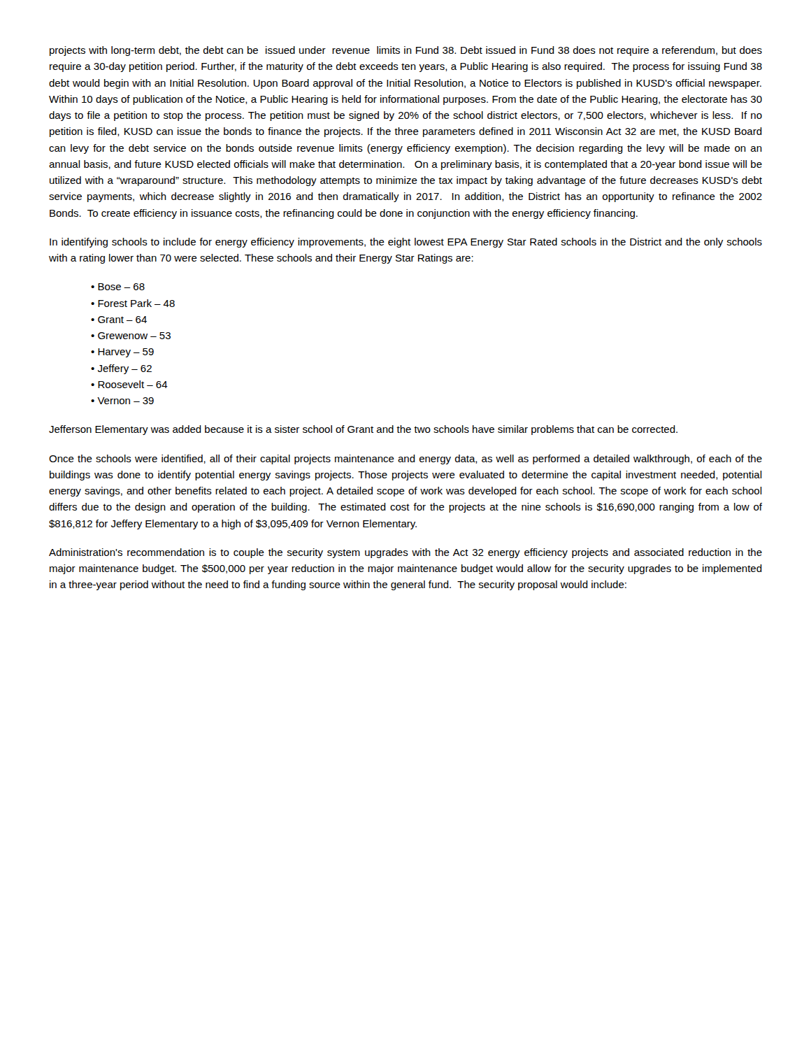projects with long-term debt, the debt can be issued under revenue limits in Fund 38. Debt issued in Fund 38 does not require a referendum, but does require a 30-day petition period. Further, if the maturity of the debt exceeds ten years, a Public Hearing is also required. The process for issuing Fund 38 debt would begin with an Initial Resolution. Upon Board approval of the Initial Resolution, a Notice to Electors is published in KUSD's official newspaper. Within 10 days of publication of the Notice, a Public Hearing is held for informational purposes. From the date of the Public Hearing, the electorate has 30 days to file a petition to stop the process. The petition must be signed by 20% of the school district electors, or 7,500 electors, whichever is less. If no petition is filed, KUSD can issue the bonds to finance the projects. If the three parameters defined in 2011 Wisconsin Act 32 are met, the KUSD Board can levy for the debt service on the bonds outside revenue limits (energy efficiency exemption). The decision regarding the levy will be made on an annual basis, and future KUSD elected officials will make that determination. On a preliminary basis, it is contemplated that a 20-year bond issue will be utilized with a “wraparound” structure. This methodology attempts to minimize the tax impact by taking advantage of the future decreases KUSD's debt service payments, which decrease slightly in 2016 and then dramatically in 2017. In addition, the District has an opportunity to refinance the 2002 Bonds. To create efficiency in issuance costs, the refinancing could be done in conjunction with the energy efficiency financing.
In identifying schools to include for energy efficiency improvements, the eight lowest EPA Energy Star Rated schools in the District and the only schools with a rating lower than 70 were selected. These schools and their Energy Star Ratings are:
Bose – 68
Forest Park – 48
Grant – 64
Grewenow – 53
Harvey – 59
Jeffery – 62
Roosevelt – 64
Vernon – 39
Jefferson Elementary was added because it is a sister school of Grant and the two schools have similar problems that can be corrected.
Once the schools were identified, all of their capital projects maintenance and energy data, as well as performed a detailed walkthrough, of each of the buildings was done to identify potential energy savings projects. Those projects were evaluated to determine the capital investment needed, potential energy savings, and other benefits related to each project. A detailed scope of work was developed for each school. The scope of work for each school differs due to the design and operation of the building. The estimated cost for the projects at the nine schools is $16,690,000 ranging from a low of $816,812 for Jeffery Elementary to a high of $3,095,409 for Vernon Elementary.
Administration's recommendation is to couple the security system upgrades with the Act 32 energy efficiency projects and associated reduction in the major maintenance budget. The $500,000 per year reduction in the major maintenance budget would allow for the security upgrades to be implemented in a three-year period without the need to find a funding source within the general fund. The security proposal would include: